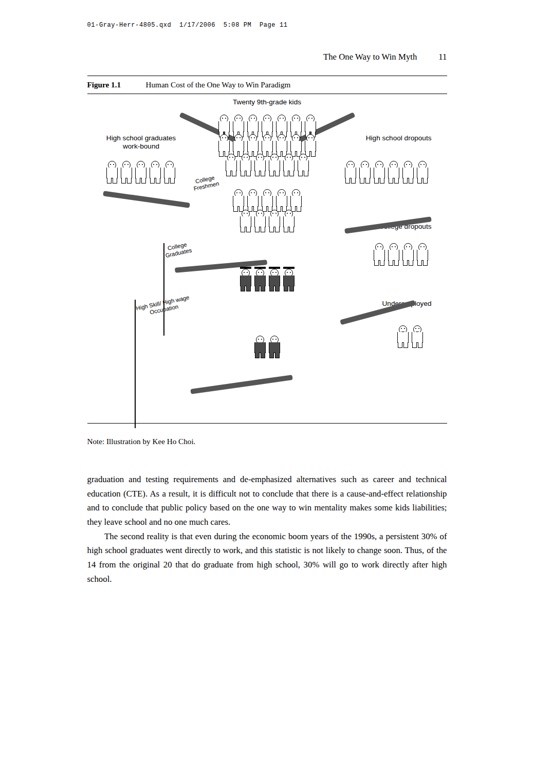01-Gray-Herr-4805.qxd 1/17/2006 5:08 PM Page 11
The One Way to Win Myth11
Figure 1.1 Human Cost of the One Way to Win Paradigm
Twenty 9th-grade kids
High school graduates
work-bound
High school dropouts
College dropouts
Underemployed
College
Freshmen
College
Graduates
High Skill/ High wage
Occupation
Note: Illustration by Kee Ho Choi.
graduation and testing requirements and de-emphasized alternatives such as career and technical education (CTE). As a result, it is difficult not to conclude that there is a cause-and-effect relationship and to conclude that public policy based on the one way to win mentality makes some kids liabilities; they leave school and no one much cares.
The second reality is that even during the economic boom years of the 1990s, a persistent 30% of high school graduates went directly to work, and this statistic is not likely to change soon. Thus, of the 14 from the original 20 that do graduate from high school, 30% will go to work directly after high school.